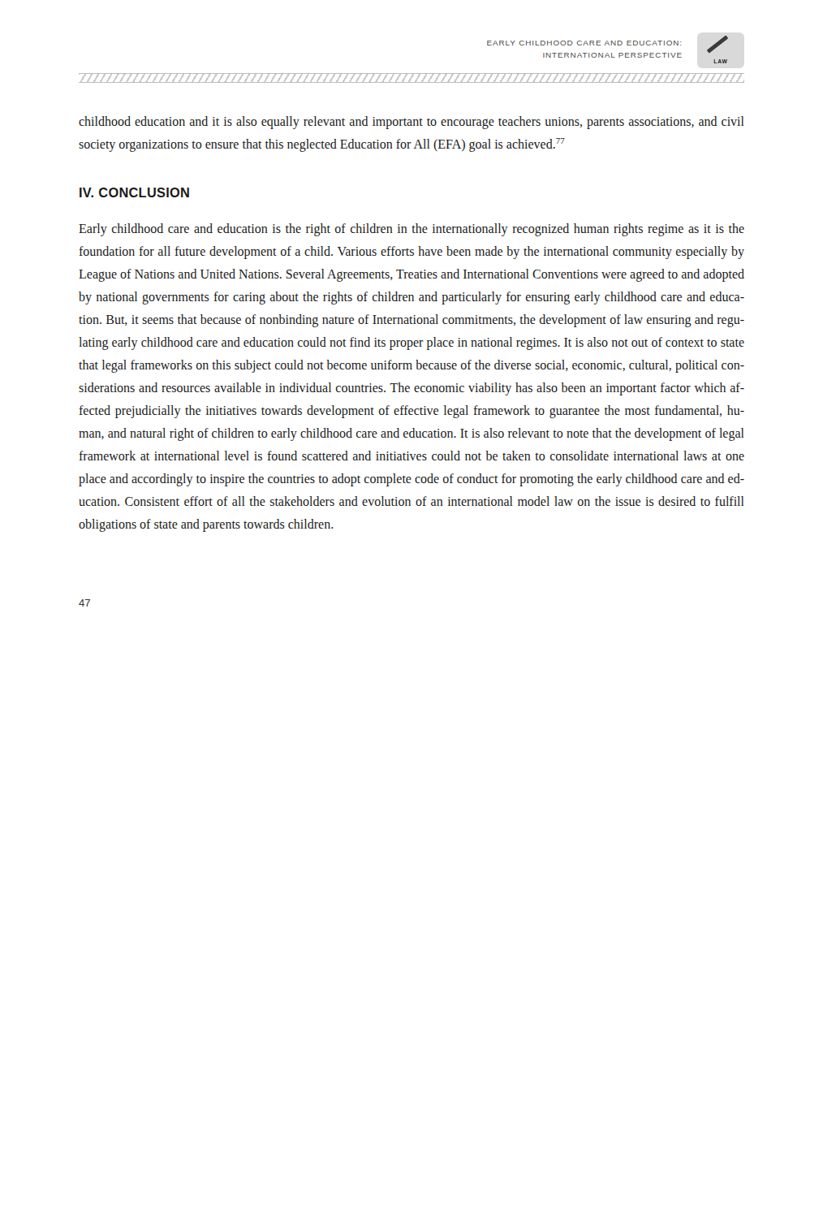Early Childhood Care and Education:
International Perspective
childhood education and it is also equally relevant and important to encourage teachers unions, parents associations, and civil society organizations to ensure that this neglected Education for All (EFA) goal is achieved.77
IV. CONCLUSION
Early childhood care and education is the right of children in the internationally recognized human rights regime as it is the foundation for all future development of a child. Various efforts have been made by the international community especially by League of Nations and United Nations. Several Agreements, Treaties and International Conventions were agreed to and adopted by national governments for caring about the rights of children and particularly for ensuring early childhood care and education. But, it seems that because of nonbinding nature of International commitments, the development of law ensuring and regulating early childhood care and education could not find its proper place in national regimes. It is also not out of context to state that legal frameworks on this subject could not become uniform because of the diverse social, economic, cultural, political considerations and resources available in individual countries. The economic viability has also been an important factor which affected prejudicially the initiatives towards development of effective legal framework to guarantee the most fundamental, human, and natural right of children to early childhood care and education. It is also relevant to note that the development of legal framework at international level is found scattered and initiatives could not be taken to consolidate international laws at one place and accordingly to inspire the countries to adopt complete code of conduct for promoting the early childhood care and education. Consistent effort of all the stakeholders and evolution of an international model law on the issue is desired to fulfill obligations of state and parents towards children.
47